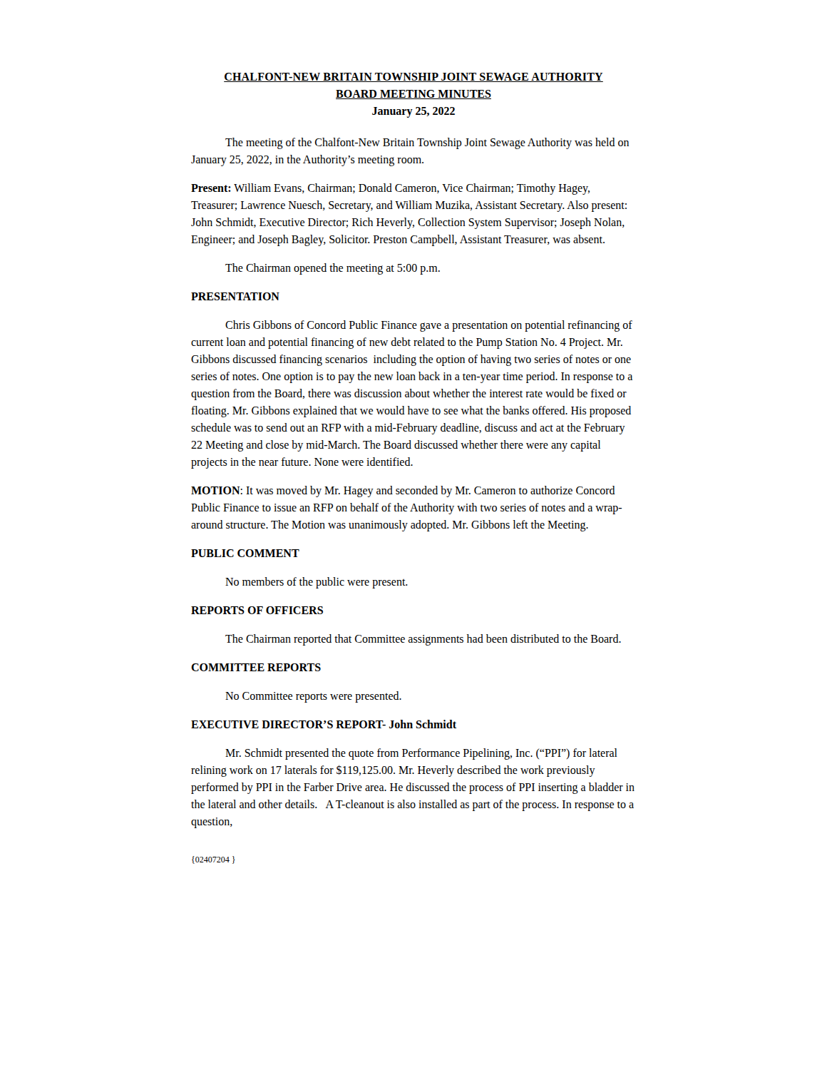CHALFONT-NEW BRITAIN TOWNSHIP JOINT SEWAGE AUTHORITY
BOARD MEETING MINUTES
January 25, 2022
The meeting of the Chalfont-New Britain Township Joint Sewage Authority was held on January 25, 2022, in the Authority’s meeting room.
Present: William Evans, Chairman; Donald Cameron, Vice Chairman; Timothy Hagey, Treasurer; Lawrence Nuesch, Secretary, and William Muzika, Assistant Secretary. Also present: John Schmidt, Executive Director; Rich Heverly, Collection System Supervisor; Joseph Nolan, Engineer; and Joseph Bagley, Solicitor. Preston Campbell, Assistant Treasurer, was absent.
The Chairman opened the meeting at 5:00 p.m.
PRESENTATION
Chris Gibbons of Concord Public Finance gave a presentation on potential refinancing of current loan and potential financing of new debt related to the Pump Station No. 4 Project. Mr. Gibbons discussed financing scenarios including the option of having two series of notes or one series of notes. One option is to pay the new loan back in a ten-year time period. In response to a question from the Board, there was discussion about whether the interest rate would be fixed or floating. Mr. Gibbons explained that we would have to see what the banks offered. His proposed schedule was to send out an RFP with a mid-February deadline, discuss and act at the February 22 Meeting and close by mid-March. The Board discussed whether there were any capital projects in the near future. None were identified.
MOTION: It was moved by Mr. Hagey and seconded by Mr. Cameron to authorize Concord Public Finance to issue an RFP on behalf of the Authority with two series of notes and a wrap-around structure. The Motion was unanimously adopted. Mr. Gibbons left the Meeting.
PUBLIC COMMENT
No members of the public were present.
REPORTS OF OFFICERS
The Chairman reported that Committee assignments had been distributed to the Board.
COMMITTEE REPORTS
No Committee reports were presented.
EXECUTIVE DIRECTOR’S REPORT- John Schmidt
Mr. Schmidt presented the quote from Performance Pipelining, Inc. (“PPI”) for lateral relining work on 17 laterals for $119,125.00. Mr. Heverly described the work previously performed by PPI in the Farber Drive area. He discussed the process of PPI inserting a bladder in the lateral and other details. A T-cleanout is also installed as part of the process. In response to a question,
{02407204 }